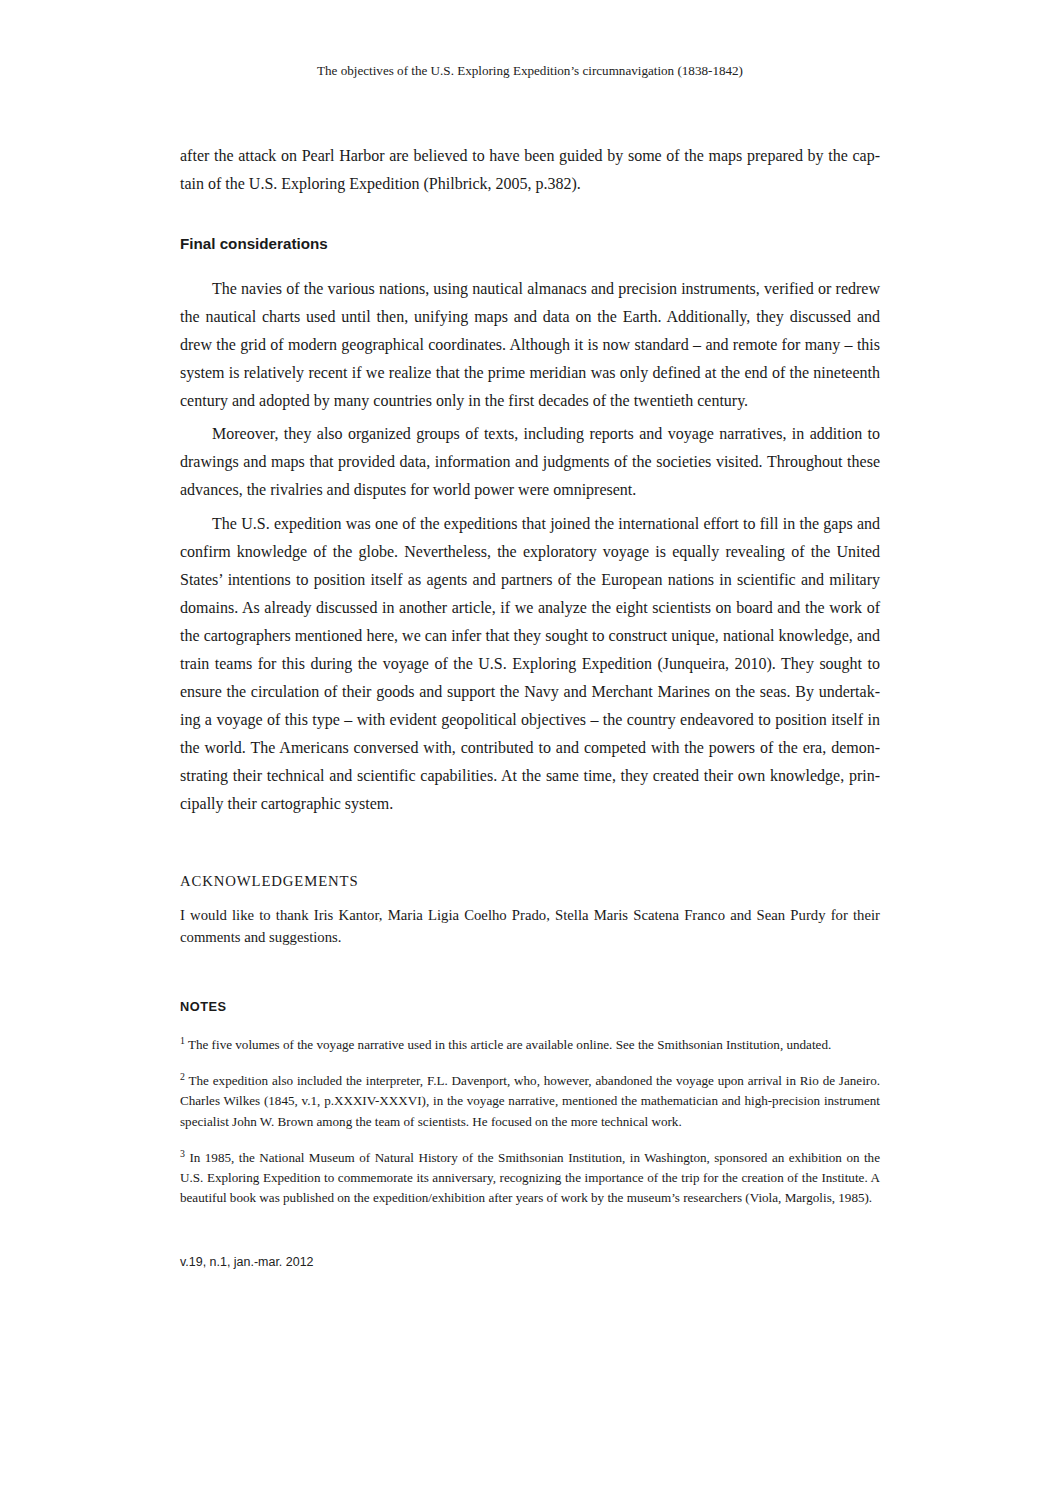The objectives of the U.S. Exploring Expedition’s circumnavigation (1838-1842)
after the attack on Pearl Harbor are believed to have been guided by some of the maps prepared by the captain of the U.S. Exploring Expedition (Philbrick, 2005, p.382).
Final considerations
The navies of the various nations, using nautical almanacs and precision instruments, verified or redrew the nautical charts used until then, unifying maps and data on the Earth. Additionally, they discussed and drew the grid of modern geographical coordinates. Although it is now standard – and remote for many – this system is relatively recent if we realize that the prime meridian was only defined at the end of the nineteenth century and adopted by many countries only in the first decades of the twentieth century.
Moreover, they also organized groups of texts, including reports and voyage narratives, in addition to drawings and maps that provided data, information and judgments of the societies visited. Throughout these advances, the rivalries and disputes for world power were omnipresent.
The U.S. expedition was one of the expeditions that joined the international effort to fill in the gaps and confirm knowledge of the globe. Nevertheless, the exploratory voyage is equally revealing of the United States’ intentions to position itself as agents and partners of the European nations in scientific and military domains. As already discussed in another article, if we analyze the eight scientists on board and the work of the cartographers mentioned here, we can infer that they sought to construct unique, national knowledge, and train teams for this during the voyage of the U.S. Exploring Expedition (Junqueira, 2010). They sought to ensure the circulation of their goods and support the Navy and Merchant Marines on the seas. By undertaking a voyage of this type – with evident geopolitical objectives – the country endeavored to position itself in the world. The Americans conversed with, contributed to and competed with the powers of the era, demonstrating their technical and scientific capabilities. At the same time, they created their own knowledge, principally their cartographic system.
ACKNOWLEDGEMENTS
I would like to thank Iris Kantor, Maria Ligia Coelho Prado, Stella Maris Scatena Franco and Sean Purdy for their comments and suggestions.
NOTES
1 The five volumes of the voyage narrative used in this article are available online. See the Smithsonian Institution, undated.
2 The expedition also included the interpreter, F.L. Davenport, who, however, abandoned the voyage upon arrival in Rio de Janeiro. Charles Wilkes (1845, v.1, p.XXXIV-XXXVI), in the voyage narrative, mentioned the mathematician and high-precision instrument specialist John W. Brown among the team of scientists. He focused on the more technical work.
3 In 1985, the National Museum of Natural History of the Smithsonian Institution, in Washington, sponsored an exhibition on the U.S. Exploring Expedition to commemorate its anniversary, recognizing the importance of the trip for the creation of the Institute. A beautiful book was published on the expedition/exhibition after years of work by the museum’s researchers (Viola, Margolis, 1985).
v.19, n.1, jan.-mar. 2012